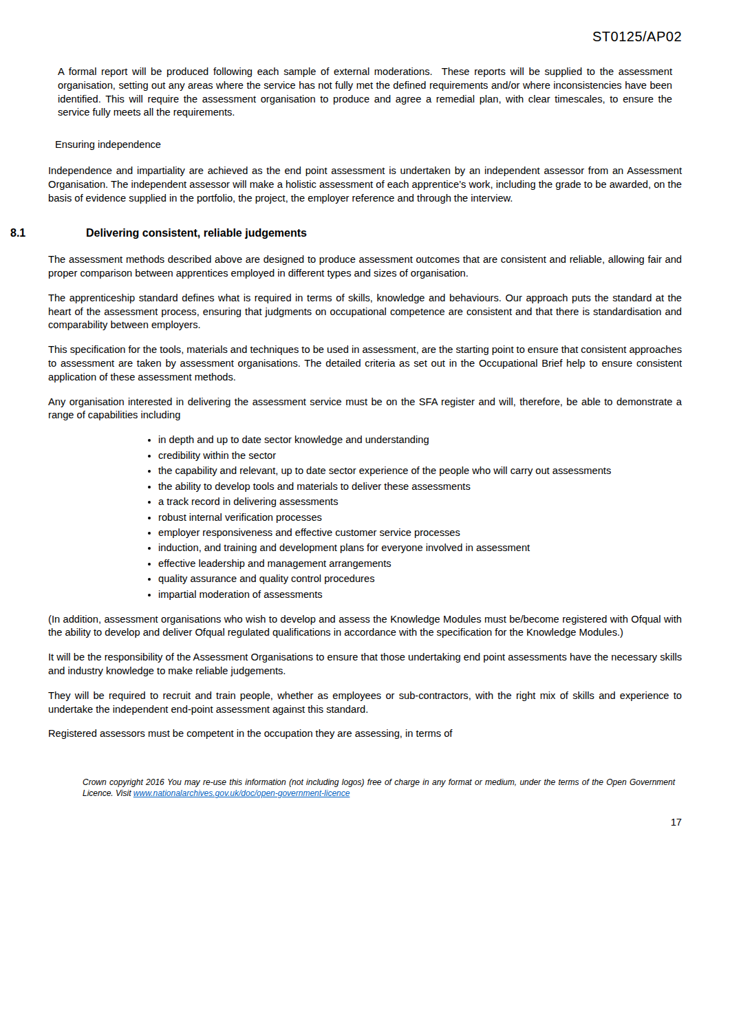ST0125/AP02
A formal report will be produced following each sample of external moderations. These reports will be supplied to the assessment organisation, setting out any areas where the service has not fully met the defined requirements and/or where inconsistencies have been identified. This will require the assessment organisation to produce and agree a remedial plan, with clear timescales, to ensure the service fully meets all the requirements.
Ensuring independence
Independence and impartiality are achieved as the end point assessment is undertaken by an independent assessor from an Assessment Organisation. The independent assessor will make a holistic assessment of each apprentice’s work, including the grade to be awarded, on the basis of evidence supplied in the portfolio, the project, the employer reference and through the interview.
8.1 Delivering consistent, reliable judgements
The assessment methods described above are designed to produce assessment outcomes that are consistent and reliable, allowing fair and proper comparison between apprentices employed in different types and sizes of organisation.
The apprenticeship standard defines what is required in terms of skills, knowledge and behaviours. Our approach puts the standard at the heart of the assessment process, ensuring that judgments on occupational competence are consistent and that there is standardisation and comparability between employers.
This specification for the tools, materials and techniques to be used in assessment, are the starting point to ensure that consistent approaches to assessment are taken by assessment organisations. The detailed criteria as set out in the Occupational Brief help to ensure consistent application of these assessment methods.
Any organisation interested in delivering the assessment service must be on the SFA register and will, therefore, be able to demonstrate a range of capabilities including
in depth and up to date sector knowledge and understanding
credibility within the sector
the capability and relevant, up to date sector experience of the people who will carry out assessments
the ability to develop tools and materials to deliver these assessments
a track record in delivering assessments
robust internal verification processes
employer responsiveness and effective customer service processes
induction, and training and development plans for everyone involved in assessment
effective leadership and management arrangements
quality assurance and quality control procedures
impartial moderation of assessments
(In addition, assessment organisations who wish to develop and assess the Knowledge Modules must be/become registered with Ofqual with the ability to develop and deliver Ofqual regulated qualifications in accordance with the specification for the Knowledge Modules.)
It will be the responsibility of the Assessment Organisations to ensure that those undertaking end point assessments have the necessary skills and industry knowledge to make reliable judgements.
They will be required to recruit and train people, whether as employees or sub-contractors, with the right mix of skills and experience to undertake the independent end-point assessment against this standard.
Registered assessors must be competent in the occupation they are assessing, in terms of
Crown copyright 2016 You may re-use this information (not including logos) free of charge in any format or medium, under the terms of the Open Government Licence. Visit www.nationalarchives.gov.uk/doc/open-government-licence
17